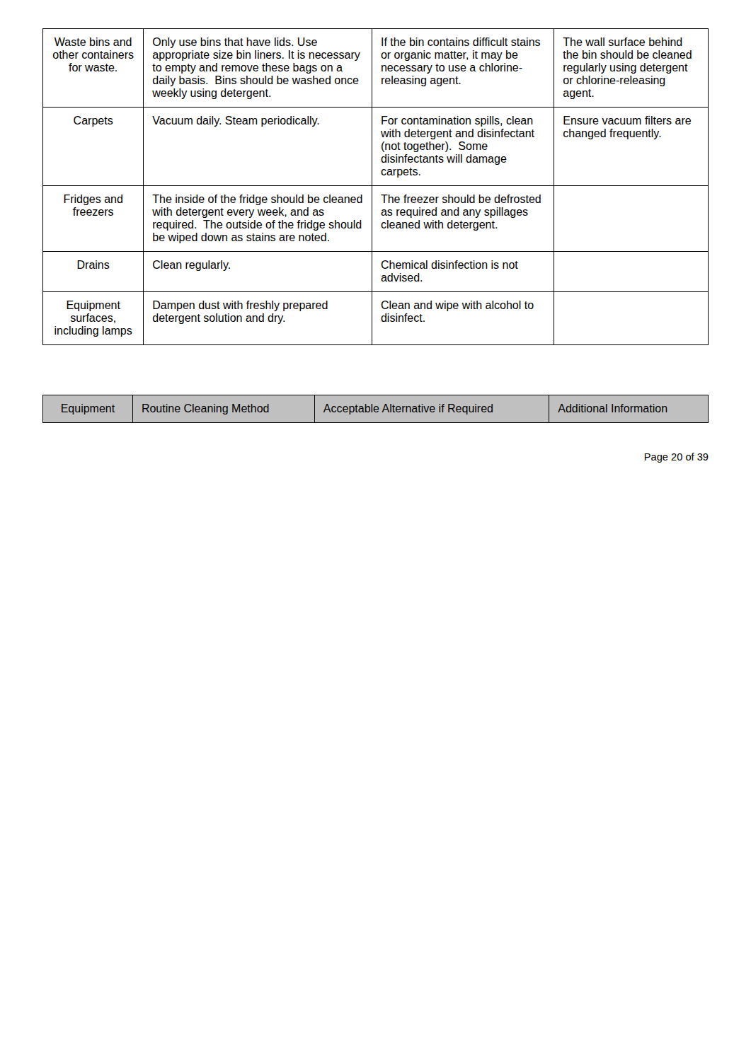| Waste bins and other containers for waste. | Only use bins that have lids. Use appropriate size bin liners. It is necessary to empty and remove these bags on a daily basis. Bins should be washed once weekly using detergent. | If the bin contains difficult stains or organic matter, it may be necessary to use a chlorine-releasing agent. | The wall surface behind the bin should be cleaned regularly using detergent or chlorine-releasing agent. |
| Carpets | Vacuum daily. Steam periodically. | For contamination spills, clean with detergent and disinfectant (not together). Some disinfectants will damage carpets. | Ensure vacuum filters are changed frequently. |
| Fridges and freezers | The inside of the fridge should be cleaned with detergent every week, and as required. The outside of the fridge should be wiped down as stains are noted. | The freezer should be defrosted as required and any spillages cleaned with detergent. | |
| Drains | Clean regularly. | Chemical disinfection is not advised. | |
| Equipment surfaces, including lamps | Dampen dust with freshly prepared detergent solution and dry. | Clean and wipe with alcohol to disinfect. | |
| Equipment | Routine Cleaning Method | Acceptable Alternative if Required | Additional Information |
Page 20 of 39